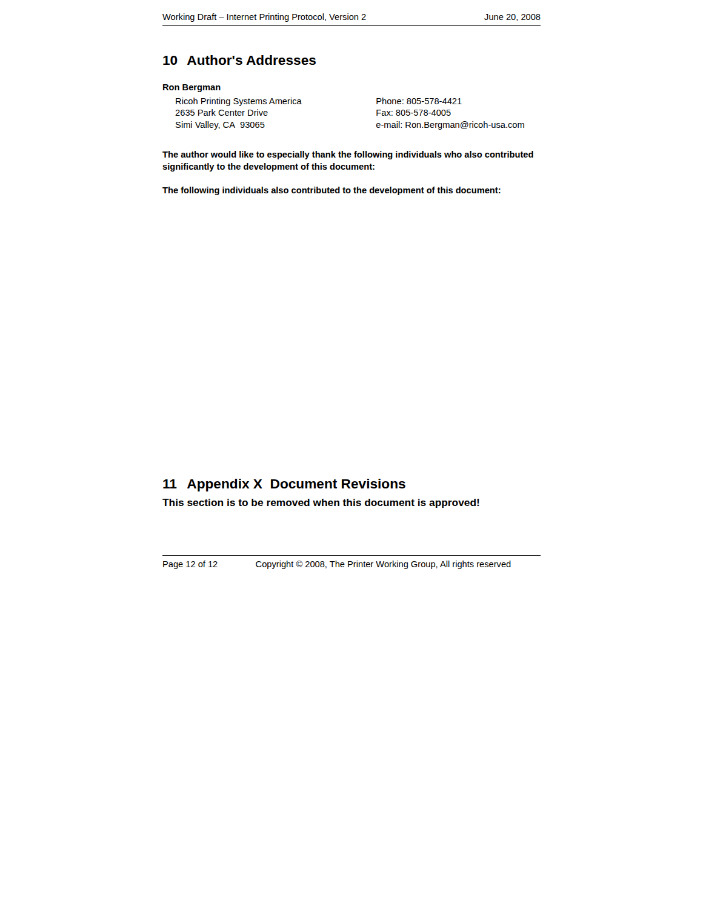Working Draft – Internet Printing Protocol, Version 2
June 20, 2008
10 Author's Addresses
Ron Bergman
| Ricoh Printing Systems America | Phone: 805-578-4421 |
| 2635 Park Center Drive | Fax: 805-578-4005 |
| Simi Valley, CA 93065 | e-mail: Ron.Bergman@ricoh-usa.com |
The author would like to especially thank the following individuals who also contributed significantly to the development of this document:
The following individuals also contributed to the development of this document:
11 Appendix X Document Revisions
This section is to be removed when this document is approved!
Page 12 of 12
Copyright © 2008, The Printer Working Group, All rights reserved